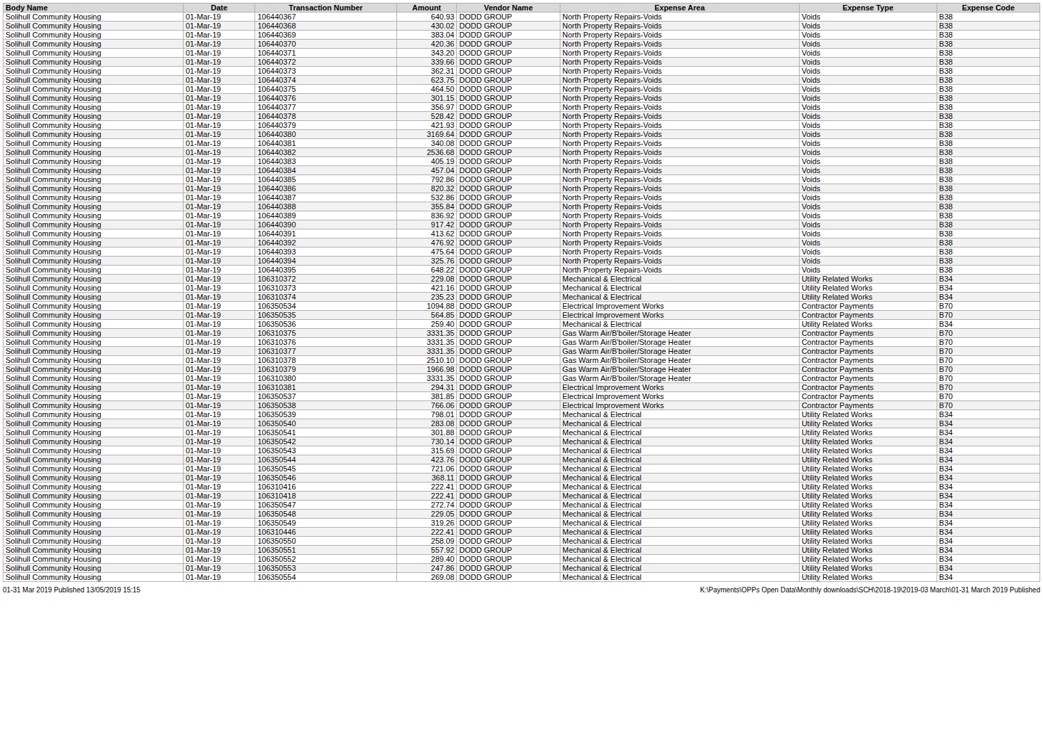| Body Name | Date | Transaction Number | Amount | Vendor Name | Expense Area | Expense Type | Expense Code |
| --- | --- | --- | --- | --- | --- | --- | --- |
| Solihull Community Housing | 01-Mar-19 | 106440367 | 640.93 | DODD GROUP | North Property Repairs-Voids | Voids | B38 |
| Solihull Community Housing | 01-Mar-19 | 106440368 | 430.02 | DODD GROUP | North Property Repairs-Voids | Voids | B38 |
| Solihull Community Housing | 01-Mar-19 | 106440369 | 383.04 | DODD GROUP | North Property Repairs-Voids | Voids | B38 |
| Solihull Community Housing | 01-Mar-19 | 106440370 | 420.36 | DODD GROUP | North Property Repairs-Voids | Voids | B38 |
| Solihull Community Housing | 01-Mar-19 | 106440371 | 343.20 | DODD GROUP | North Property Repairs-Voids | Voids | B38 |
| Solihull Community Housing | 01-Mar-19 | 106440372 | 339.66 | DODD GROUP | North Property Repairs-Voids | Voids | B38 |
| Solihull Community Housing | 01-Mar-19 | 106440373 | 362.31 | DODD GROUP | North Property Repairs-Voids | Voids | B38 |
| Solihull Community Housing | 01-Mar-19 | 106440374 | 623.75 | DODD GROUP | North Property Repairs-Voids | Voids | B38 |
| Solihull Community Housing | 01-Mar-19 | 106440375 | 464.50 | DODD GROUP | North Property Repairs-Voids | Voids | B38 |
| Solihull Community Housing | 01-Mar-19 | 106440376 | 301.15 | DODD GROUP | North Property Repairs-Voids | Voids | B38 |
| Solihull Community Housing | 01-Mar-19 | 106440377 | 356.97 | DODD GROUP | North Property Repairs-Voids | Voids | B38 |
| Solihull Community Housing | 01-Mar-19 | 106440378 | 528.42 | DODD GROUP | North Property Repairs-Voids | Voids | B38 |
| Solihull Community Housing | 01-Mar-19 | 106440379 | 421.93 | DODD GROUP | North Property Repairs-Voids | Voids | B38 |
| Solihull Community Housing | 01-Mar-19 | 106440380 | 3169.64 | DODD GROUP | North Property Repairs-Voids | Voids | B38 |
| Solihull Community Housing | 01-Mar-19 | 106440381 | 340.08 | DODD GROUP | North Property Repairs-Voids | Voids | B38 |
| Solihull Community Housing | 01-Mar-19 | 106440382 | 2536.68 | DODD GROUP | North Property Repairs-Voids | Voids | B38 |
| Solihull Community Housing | 01-Mar-19 | 106440383 | 405.19 | DODD GROUP | North Property Repairs-Voids | Voids | B38 |
| Solihull Community Housing | 01-Mar-19 | 106440384 | 457.04 | DODD GROUP | North Property Repairs-Voids | Voids | B38 |
| Solihull Community Housing | 01-Mar-19 | 106440385 | 792.86 | DODD GROUP | North Property Repairs-Voids | Voids | B38 |
| Solihull Community Housing | 01-Mar-19 | 106440386 | 820.32 | DODD GROUP | North Property Repairs-Voids | Voids | B38 |
| Solihull Community Housing | 01-Mar-19 | 106440387 | 532.86 | DODD GROUP | North Property Repairs-Voids | Voids | B38 |
| Solihull Community Housing | 01-Mar-19 | 106440388 | 355.84 | DODD GROUP | North Property Repairs-Voids | Voids | B38 |
| Solihull Community Housing | 01-Mar-19 | 106440389 | 836.92 | DODD GROUP | North Property Repairs-Voids | Voids | B38 |
| Solihull Community Housing | 01-Mar-19 | 106440390 | 917.42 | DODD GROUP | North Property Repairs-Voids | Voids | B38 |
| Solihull Community Housing | 01-Mar-19 | 106440391 | 413.62 | DODD GROUP | North Property Repairs-Voids | Voids | B38 |
| Solihull Community Housing | 01-Mar-19 | 106440392 | 476.92 | DODD GROUP | North Property Repairs-Voids | Voids | B38 |
| Solihull Community Housing | 01-Mar-19 | 106440393 | 475.64 | DODD GROUP | North Property Repairs-Voids | Voids | B38 |
| Solihull Community Housing | 01-Mar-19 | 106440394 | 325.76 | DODD GROUP | North Property Repairs-Voids | Voids | B38 |
| Solihull Community Housing | 01-Mar-19 | 106440395 | 648.22 | DODD GROUP | North Property Repairs-Voids | Voids | B38 |
| Solihull Community Housing | 01-Mar-19 | 106310372 | 229.08 | DODD GROUP | Mechanical & Electrical | Utility Related Works | B34 |
| Solihull Community Housing | 01-Mar-19 | 106310373 | 421.16 | DODD GROUP | Mechanical & Electrical | Utility Related Works | B34 |
| Solihull Community Housing | 01-Mar-19 | 106310374 | 235.23 | DODD GROUP | Mechanical & Electrical | Utility Related Works | B34 |
| Solihull Community Housing | 01-Mar-19 | 106350534 | 1094.88 | DODD GROUP | Electrical Improvement Works | Contractor Payments | B70 |
| Solihull Community Housing | 01-Mar-19 | 106350535 | 564.85 | DODD GROUP | Electrical Improvement Works | Contractor Payments | B70 |
| Solihull Community Housing | 01-Mar-19 | 106350536 | 259.40 | DODD GROUP | Mechanical & Electrical | Utility Related Works | B34 |
| Solihull Community Housing | 01-Mar-19 | 106310375 | 3331.35 | DODD GROUP | Gas Warm Air/B'boiler/Storage Heater | Contractor Payments | B70 |
| Solihull Community Housing | 01-Mar-19 | 106310376 | 3331.35 | DODD GROUP | Gas Warm Air/B'boiler/Storage Heater | Contractor Payments | B70 |
| Solihull Community Housing | 01-Mar-19 | 106310377 | 3331.35 | DODD GROUP | Gas Warm Air/B'boiler/Storage Heater | Contractor Payments | B70 |
| Solihull Community Housing | 01-Mar-19 | 106310378 | 2510.10 | DODD GROUP | Gas Warm Air/B'boiler/Storage Heater | Contractor Payments | B70 |
| Solihull Community Housing | 01-Mar-19 | 106310379 | 1966.98 | DODD GROUP | Gas Warm Air/B'boiler/Storage Heater | Contractor Payments | B70 |
| Solihull Community Housing | 01-Mar-19 | 106310380 | 3331.35 | DODD GROUP | Gas Warm Air/B'boiler/Storage Heater | Contractor Payments | B70 |
| Solihull Community Housing | 01-Mar-19 | 106310381 | 294.31 | DODD GROUP | Electrical Improvement Works | Contractor Payments | B70 |
| Solihull Community Housing | 01-Mar-19 | 106350537 | 381.85 | DODD GROUP | Electrical Improvement Works | Contractor Payments | B70 |
| Solihull Community Housing | 01-Mar-19 | 106350538 | 766.06 | DODD GROUP | Electrical Improvement Works | Contractor Payments | B70 |
| Solihull Community Housing | 01-Mar-19 | 106350539 | 798.01 | DODD GROUP | Mechanical & Electrical | Utility Related Works | B34 |
| Solihull Community Housing | 01-Mar-19 | 106350540 | 283.08 | DODD GROUP | Mechanical & Electrical | Utility Related Works | B34 |
| Solihull Community Housing | 01-Mar-19 | 106350541 | 301.88 | DODD GROUP | Mechanical & Electrical | Utility Related Works | B34 |
| Solihull Community Housing | 01-Mar-19 | 106350542 | 730.14 | DODD GROUP | Mechanical & Electrical | Utility Related Works | B34 |
| Solihull Community Housing | 01-Mar-19 | 106350543 | 315.69 | DODD GROUP | Mechanical & Electrical | Utility Related Works | B34 |
| Solihull Community Housing | 01-Mar-19 | 106350544 | 423.76 | DODD GROUP | Mechanical & Electrical | Utility Related Works | B34 |
| Solihull Community Housing | 01-Mar-19 | 106350545 | 721.06 | DODD GROUP | Mechanical & Electrical | Utility Related Works | B34 |
| Solihull Community Housing | 01-Mar-19 | 106350546 | 368.11 | DODD GROUP | Mechanical & Electrical | Utility Related Works | B34 |
| Solihull Community Housing | 01-Mar-19 | 106310416 | 222.41 | DODD GROUP | Mechanical & Electrical | Utility Related Works | B34 |
| Solihull Community Housing | 01-Mar-19 | 106310418 | 222.41 | DODD GROUP | Mechanical & Electrical | Utility Related Works | B34 |
| Solihull Community Housing | 01-Mar-19 | 106350547 | 272.74 | DODD GROUP | Mechanical & Electrical | Utility Related Works | B34 |
| Solihull Community Housing | 01-Mar-19 | 106350548 | 229.05 | DODD GROUP | Mechanical & Electrical | Utility Related Works | B34 |
| Solihull Community Housing | 01-Mar-19 | 106350549 | 319.26 | DODD GROUP | Mechanical & Electrical | Utility Related Works | B34 |
| Solihull Community Housing | 01-Mar-19 | 106310446 | 222.41 | DODD GROUP | Mechanical & Electrical | Utility Related Works | B34 |
| Solihull Community Housing | 01-Mar-19 | 106350550 | 258.09 | DODD GROUP | Mechanical & Electrical | Utility Related Works | B34 |
| Solihull Community Housing | 01-Mar-19 | 106350551 | 557.92 | DODD GROUP | Mechanical & Electrical | Utility Related Works | B34 |
| Solihull Community Housing | 01-Mar-19 | 106350552 | 289.40 | DODD GROUP | Mechanical & Electrical | Utility Related Works | B34 |
| Solihull Community Housing | 01-Mar-19 | 106350553 | 247.86 | DODD GROUP | Mechanical & Electrical | Utility Related Works | B34 |
| Solihull Community Housing | 01-Mar-19 | 106350554 | 269.08 | DODD GROUP | Mechanical & Electrical | Utility Related Works | B34 |
01-31 Mar 2019 Published 13/05/2019 15:15 K:\Payments\OPPs Open Data\Monthly downloads\SCH\2018-19\2019-03 March\01-31 March 2019 Published